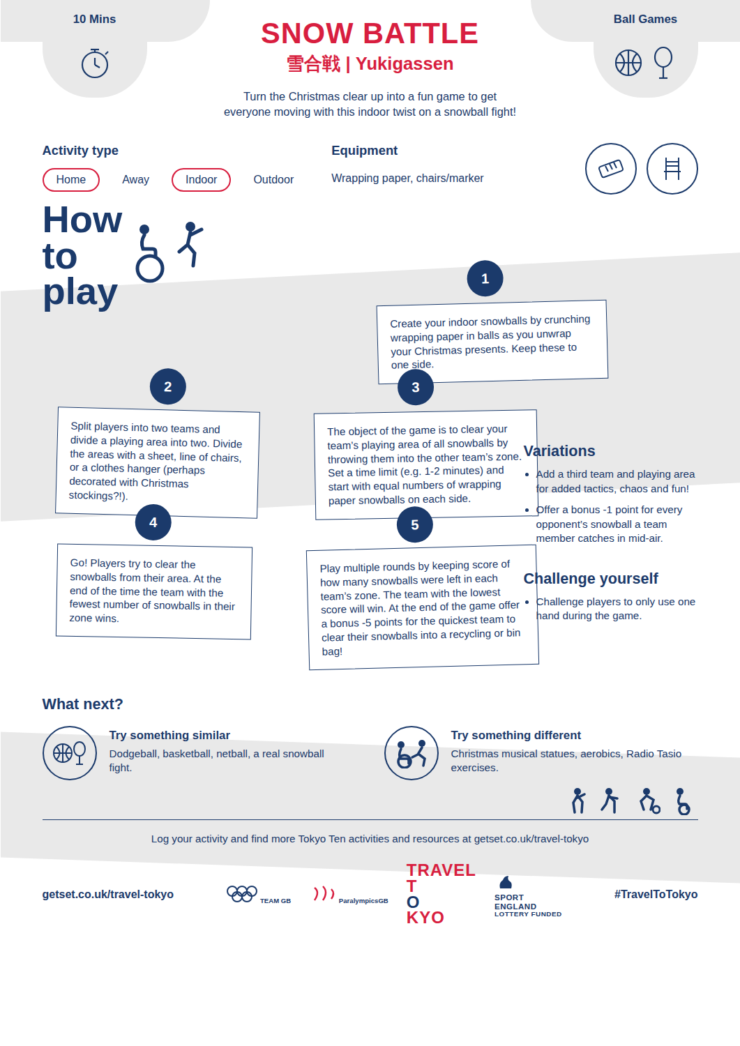10 Mins
SNOW BATTLE
雪合戦 | Yukigassen
Turn the Christmas clear up into a fun game to get everyone moving with this indoor twist on a snowball fight!
Ball Games
Activity type
Home Away Indoor Outdoor
Equipment
Wrapping paper, chairs/marker
How
to
play
1
Create your indoor snowballs by crunching wrapping paper in balls as you unwrap your Christmas presents. Keep these to one side.
2
Split players into two teams and divide a playing area into two. Divide the areas with a sheet, line of chairs, or a clothes hanger (perhaps decorated with Christmas stockings?!).
3
The object of the game is to clear your team’s playing area of all snowballs by throwing them into the other team’s zone. Set a time limit (e.g. 1-2 minutes) and start with equal numbers of wrapping paper snowballs on each side.
4
Go! Players try to clear the snowballs from their area. At the end of the time the team with the fewest number of snowballs in their zone wins.
5
Play multiple rounds by keeping score of how many snowballs were left in each team’s zone. The team with the lowest score will win. At the end of the game offer a bonus -5 points for the quickest team to clear their snowballs into a recycling or bin bag!
Variations
Add a third team and playing area for added tactics, chaos and fun!
Offer a bonus -1 point for every opponent’s snowball a team member catches in mid-air.
Challenge yourself
Challenge players to only use one hand during the game.
What next?
Try something similar
Dodgeball, basketball, netball, a real snowball fight.
Try something different
Christmas musical statues, aerobics, Radio Tasio exercises.
Log your activity and find more Tokyo Ten activities and resources at getset.co.uk/travel-tokyo
getset.co.uk/travel-tokyo
TEAM GB
ParalympicsGB
TRAVEL TOKYO
SPORT
ENGLAND
LOTTERY FUNDED
#TravelToTokyo